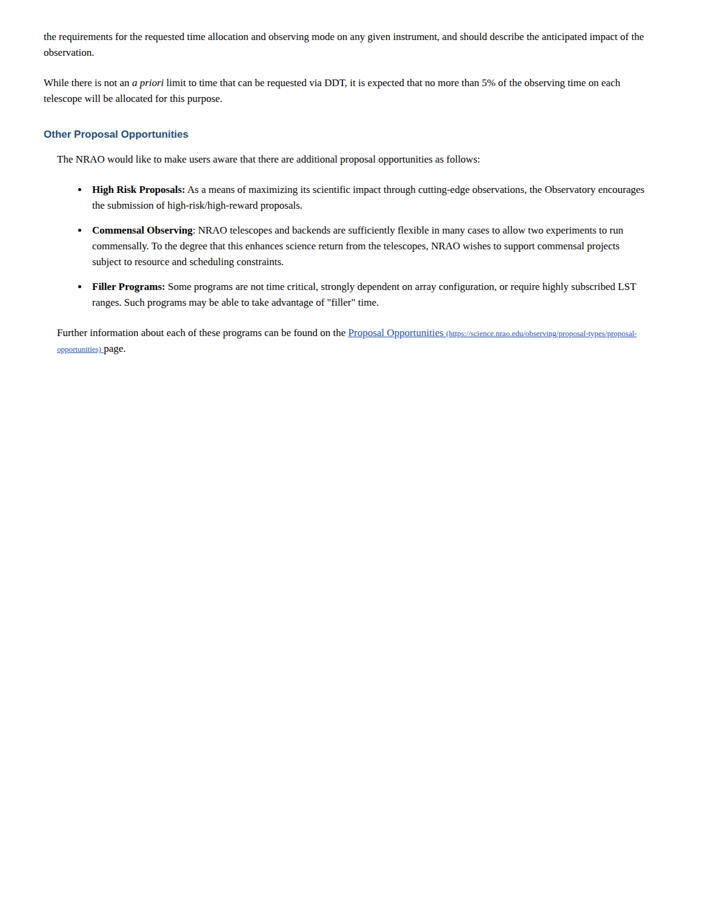the requirements for the requested time allocation and observing mode on any given instrument, and should describe the anticipated impact of the observation.
While there is not an a priori limit to time that can be requested via DDT, it is expected that no more than 5% of the observing time on each telescope will be allocated for this purpose.
Other Proposal Opportunities
The NRAO would like to make users aware that there are additional proposal opportunities as follows:
High Risk Proposals: As a means of maximizing its scientific impact through cutting-edge observations, the Observatory encourages the submission of high-risk/high-reward proposals.
Commensal Observing: NRAO telescopes and backends are sufficiently flexible in many cases to allow two experiments to run commensally. To the degree that this enhances science return from the telescopes, NRAO wishes to support commensal projects subject to resource and scheduling constraints.
Filler Programs: Some programs are not time critical, strongly dependent on array configuration, or require highly subscribed LST ranges. Such programs may be able to take advantage of "filler" time.
Further information about each of these programs can be found on the Proposal Opportunities (https://science.nrao.edu/observing/proposal-types/proposal-opportunities) page.